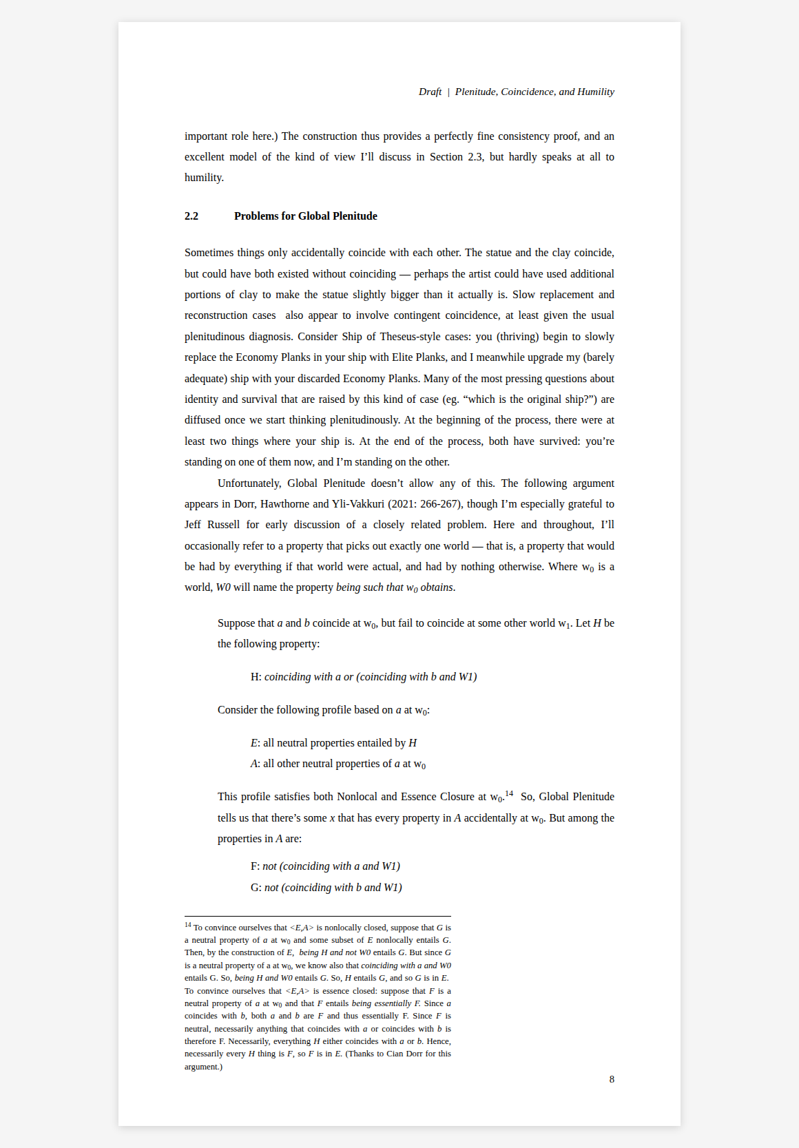Draft | Plenitude, Coincidence, and Humility
important role here.) The construction thus provides a perfectly fine consistency proof, and an excellent model of the kind of view I’ll discuss in Section 2.3, but hardly speaks at all to humility.
2.2 Problems for Global Plenitude
Sometimes things only accidentally coincide with each other. The statue and the clay coincide, but could have both existed without coinciding — perhaps the artist could have used additional portions of clay to make the statue slightly bigger than it actually is. Slow replacement and reconstruction cases also appear to involve contingent coincidence, at least given the usual plenitudinous diagnosis. Consider Ship of Theseus-style cases: you (thriving) begin to slowly replace the Economy Planks in your ship with Elite Planks, and I meanwhile upgrade my (barely adequate) ship with your discarded Economy Planks. Many of the most pressing questions about identity and survival that are raised by this kind of case (eg. “which is the original ship?”) are diffused once we start thinking plenitudinously. At the beginning of the process, there were at least two things where your ship is. At the end of the process, both have survived: you’re standing on one of them now, and I’m standing on the other.
Unfortunately, Global Plenitude doesn’t allow any of this. The following argument appears in Dorr, Hawthorne and Yli-Vakkuri (2021: 266-267), though I’m especially grateful to Jeff Russell for early discussion of a closely related problem. Here and throughout, I’ll occasionally refer to a property that picks out exactly one world — that is, a property that would be had by everything if that world were actual, and had by nothing otherwise. Where w0 is a world, W0 will name the property being such that w0 obtains.
Suppose that a and b coincide at w0, but fail to coincide at some other world w1. Let H be the following property:
H: coinciding with a or (coinciding with b and W1)
Consider the following profile based on a at w0:
E: all neutral properties entailed by H
A: all other neutral properties of a at w0
This profile satisfies both Nonlocal and Essence Closure at w0.14 So, Global Plenitude tells us that there’s some x that has every property in A accidentally at w0. But among the properties in A are:
F: not (coinciding with a and W1)
G: not (coinciding with b and W1)
14 To convince ourselves that <E,A> is nonlocally closed, suppose that G is a neutral property of a at w0 and some subset of E nonlocally entails G. Then, by the construction of E, being H and not W0 entails G. But since G is a neutral property of a at w0, we know also that coinciding with a and W0 entails G. So, being H and W0 entails G. So, H entails G, and so G is in E. To convince ourselves that <E,A> is essence closed: suppose that F is a neutral property of a at w0 and that F entails being essentially F. Since a coincides with b, both a and b are F and thus essentially F. Since F is neutral, necessarily anything that coincides with a or coincides with b is therefore F. Necessarily, everything H either coincides with a or b. Hence, necessarily every H thing is F, so F is in E. (Thanks to Cian Dorr for this argument.)
8